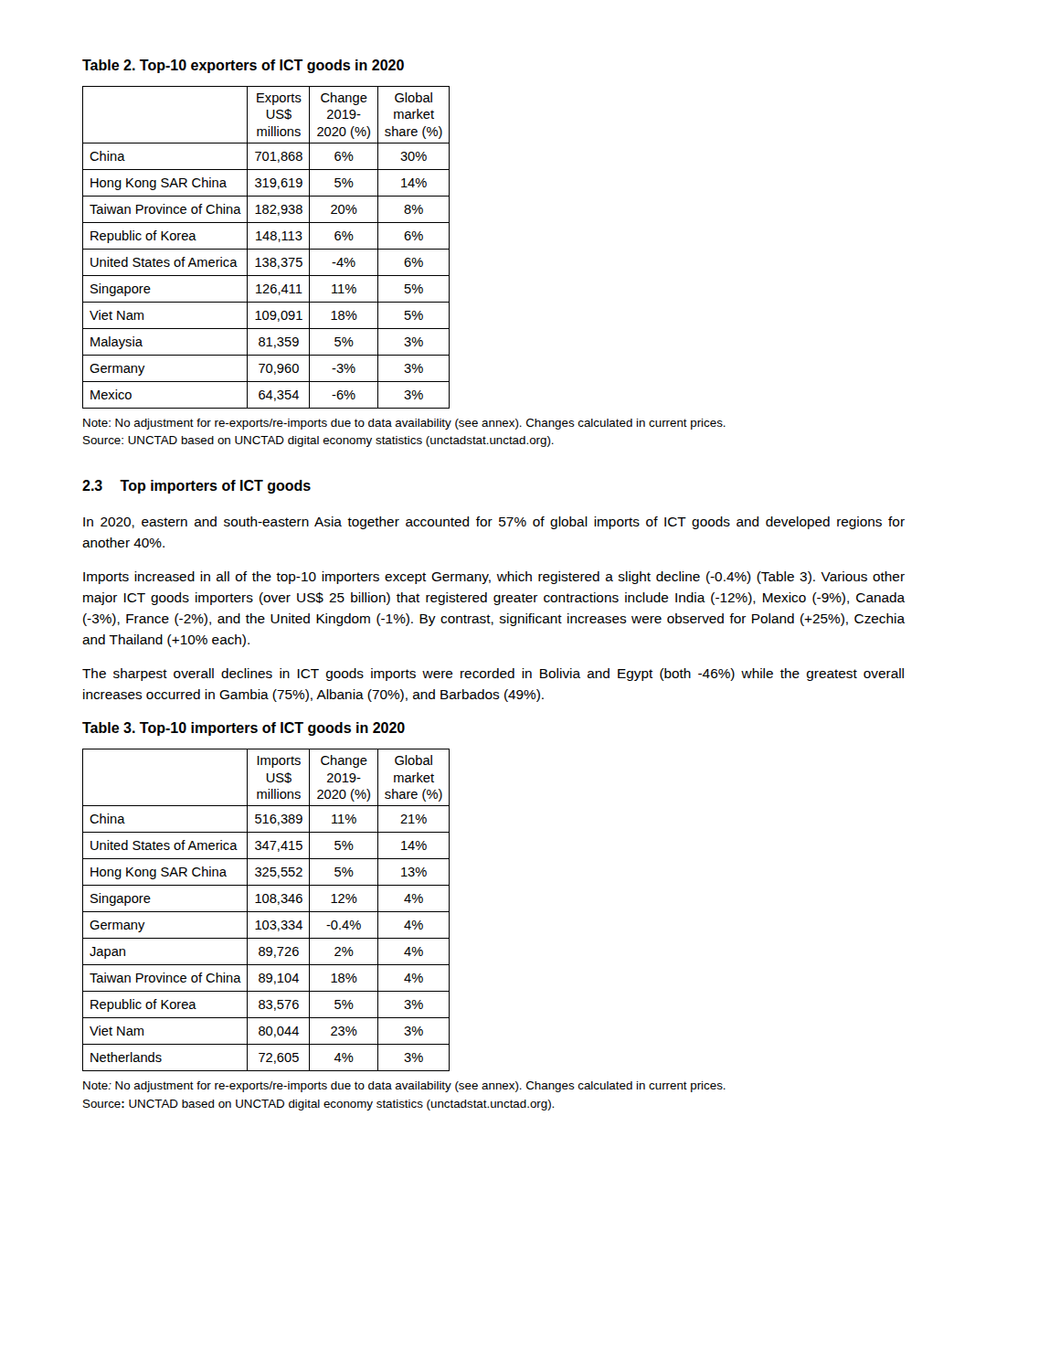Table 2. Top-10 exporters of ICT goods in 2020
| | Exports US$ millions | Change 2019- 2020 (%) | Global market share (%) |
| --- | --- | --- | --- |
| China | 701,868 | 6% | 30% |
| Hong Kong SAR China | 319,619 | 5% | 14% |
| Taiwan Province of China | 182,938 | 20% | 8% |
| Republic of Korea | 148,113 | 6% | 6% |
| United States of America | 138,375 | -4% | 6% |
| Singapore | 126,411 | 11% | 5% |
| Viet Nam | 109,091 | 18% | 5% |
| Malaysia | 81,359 | 5% | 3% |
| Germany | 70,960 | -3% | 3% |
| Mexico | 64,354 | -6% | 3% |
Note: No adjustment for re-exports/re-imports due to data availability (see annex). Changes calculated in current prices.
Source: UNCTAD based on UNCTAD digital economy statistics (unctadstat.unctad.org).
2.3 Top importers of ICT goods
In 2020, eastern and south-eastern Asia together accounted for 57% of global imports of ICT goods and developed regions for another 40%.
Imports increased in all of the top-10 importers except Germany, which registered a slight decline (-0.4%) (Table 3). Various other major ICT goods importers (over US$ 25 billion) that registered greater contractions include India (-12%), Mexico (-9%), Canada (-3%), France (-2%), and the United Kingdom (-1%). By contrast, significant increases were observed for Poland (+25%), Czechia and Thailand (+10% each).
The sharpest overall declines in ICT goods imports were recorded in Bolivia and Egypt (both -46%) while the greatest overall increases occurred in Gambia (75%), Albania (70%), and Barbados (49%).
Table 3. Top-10 importers of ICT goods in 2020
| | Imports US$ millions | Change 2019- 2020 (%) | Global market share (%) |
| --- | --- | --- | --- |
| China | 516,389 | 11% | 21% |
| United States of America | 347,415 | 5% | 14% |
| Hong Kong SAR China | 325,552 | 5% | 13% |
| Singapore | 108,346 | 12% | 4% |
| Germany | 103,334 | -0.4% | 4% |
| Japan | 89,726 | 2% | 4% |
| Taiwan Province of China | 89,104 | 18% | 4% |
| Republic of Korea | 83,576 | 5% | 3% |
| Viet Nam | 80,044 | 23% | 3% |
| Netherlands | 72,605 | 4% | 3% |
Note: No adjustment for re-exports/re-imports due to data availability (see annex). Changes calculated in current prices.
Source: UNCTAD based on UNCTAD digital economy statistics (unctadstat.unctad.org).